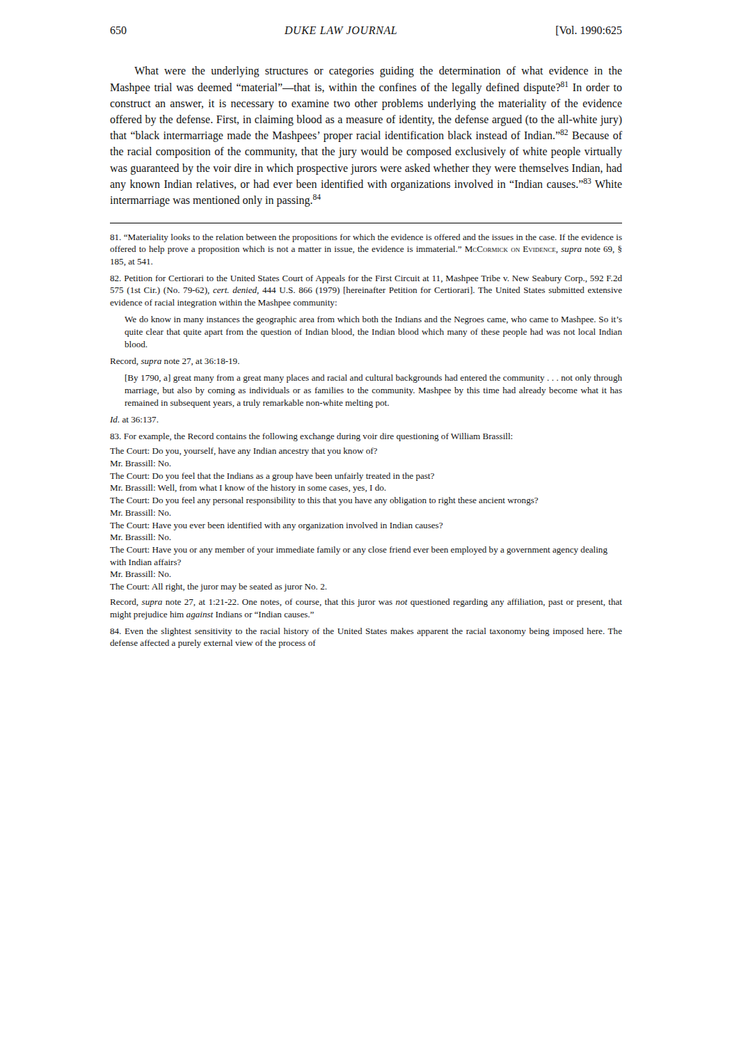650 DUKE LAW JOURNAL [Vol. 1990:625
What were the underlying structures or categories guiding the determination of what evidence in the Mashpee trial was deemed “material”—that is, within the confines of the legally defined dispute?81 In order to construct an answer, it is necessary to examine two other problems underlying the materiality of the evidence offered by the defense. First, in claiming blood as a measure of identity, the defense argued (to the all-white jury) that “black intermarriage made the Mashpees’ proper racial identification black instead of Indian.”82 Because of the racial composition of the community, that the jury would be composed exclusively of white people virtually was guaranteed by the voir dire in which prospective jurors were asked whether they were themselves Indian, had any known Indian relatives, or had ever been identified with organizations involved in “Indian causes.”83 White intermarriage was mentioned only in passing.84
81. “Materiality looks to the relation between the propositions for which the evidence is offered and the issues in the case. If the evidence is offered to help prove a proposition which is not a matter in issue, the evidence is immaterial.” McCormick on Evidence, supra note 69, § 185, at 541.
82. Petition for Certiorari to the United States Court of Appeals for the First Circuit at 11, Mashpee Tribe v. New Seabury Corp., 592 F.2d 575 (1st Cir.) (No. 79-62), cert. denied, 444 U.S. 866 (1979) [hereinafter Petition for Certiorari]. The United States submitted extensive evidence of racial integration within the Mashpee community:
We do know in many instances the geographic area from which both the Indians and the Negroes came, who came to Mashpee. So it’s quite clear that quite apart from the question of Indian blood, the Indian blood which many of these people had was not local Indian blood.
Record, supra note 27, at 36:18-19.
[By 1790, a] great many from a great many places and racial and cultural backgrounds had entered the community . . . not only through marriage, but also by coming as individuals or as families to the community. Mashpee by this time had already become what it has remained in subsequent years, a truly remarkable non-white melting pot.
Id. at 36:137.
83. For example, the Record contains the following exchange during voir dire questioning of William Brassill:
The Court: Do you, yourself, have any Indian ancestry that you know of?
Mr. Brassill: No.
The Court: Do you feel that the Indians as a group have been unfairly treated in the past?
Mr. Brassill: Well, from what I know of the history in some cases, yes, I do.
The Court: Do you feel any personal responsibility to this that you have any obligation to right these ancient wrongs?
Mr. Brassill: No.
The Court: Have you ever been identified with any organization involved in Indian causes?
Mr. Brassill: No.
The Court: Have you or any member of your immediate family or any close friend ever been employed by a government agency dealing with Indian affairs?
Mr. Brassill: No.
The Court: All right, the juror may be seated as juror No. 2.
Record, supra note 27, at 1:21-22. One notes, of course, that this juror was not questioned regarding any affiliation, past or present, that might prejudice him against Indians or “Indian causes.”
84. Even the slightest sensitivity to the racial history of the United States makes apparent the racial taxonomy being imposed here. The defense affected a purely external view of the process of